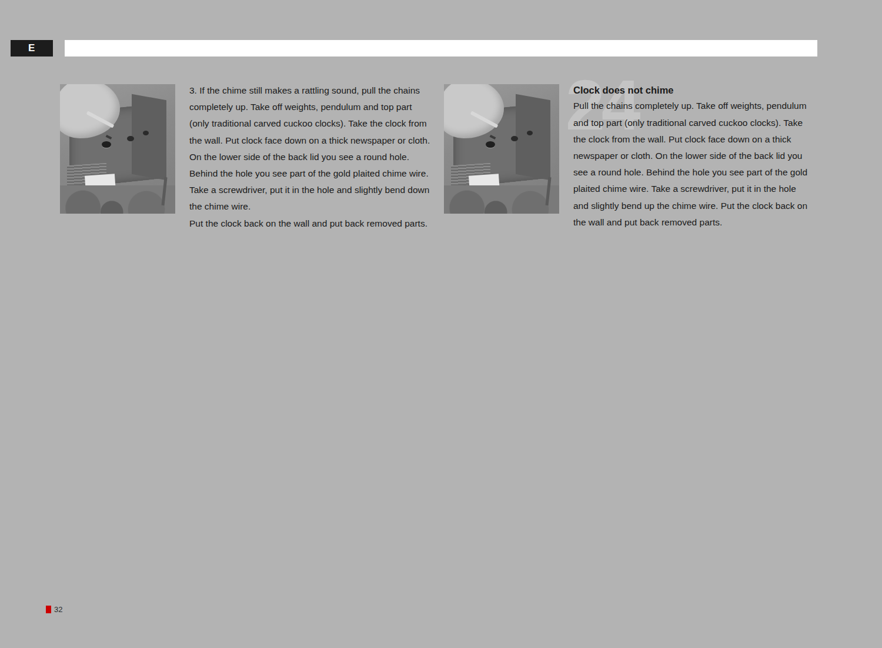E
24
3. If the chime still makes a rattling sound, pull the chains completely up. Take off weights, pendulum and top part (only traditional carved cuckoo clocks). Take the clock from the wall. Put clock face down on a thick newspaper or cloth. On the lower side of the back lid you see a round hole. Behind the hole you see part of the gold plaited chime wire. Take a screwdriver, put it in the hole and slightly bend down the chime wire.
Put the clock back on the wall and put back removed parts.
Clock does not chime
Pull the chains completely up. Take off weights, pendulum and top part (only traditional carved cuckoo clocks). Take the clock from the wall. Put clock face down on a thick newspaper or cloth. On the lower side of the back lid you see a round hole. Behind the hole you see part of the gold plaited chime wire. Take a screwdriver, put it in the hole and slightly bend up the chime wire. Put the clock back on the wall and put back removed parts.
32